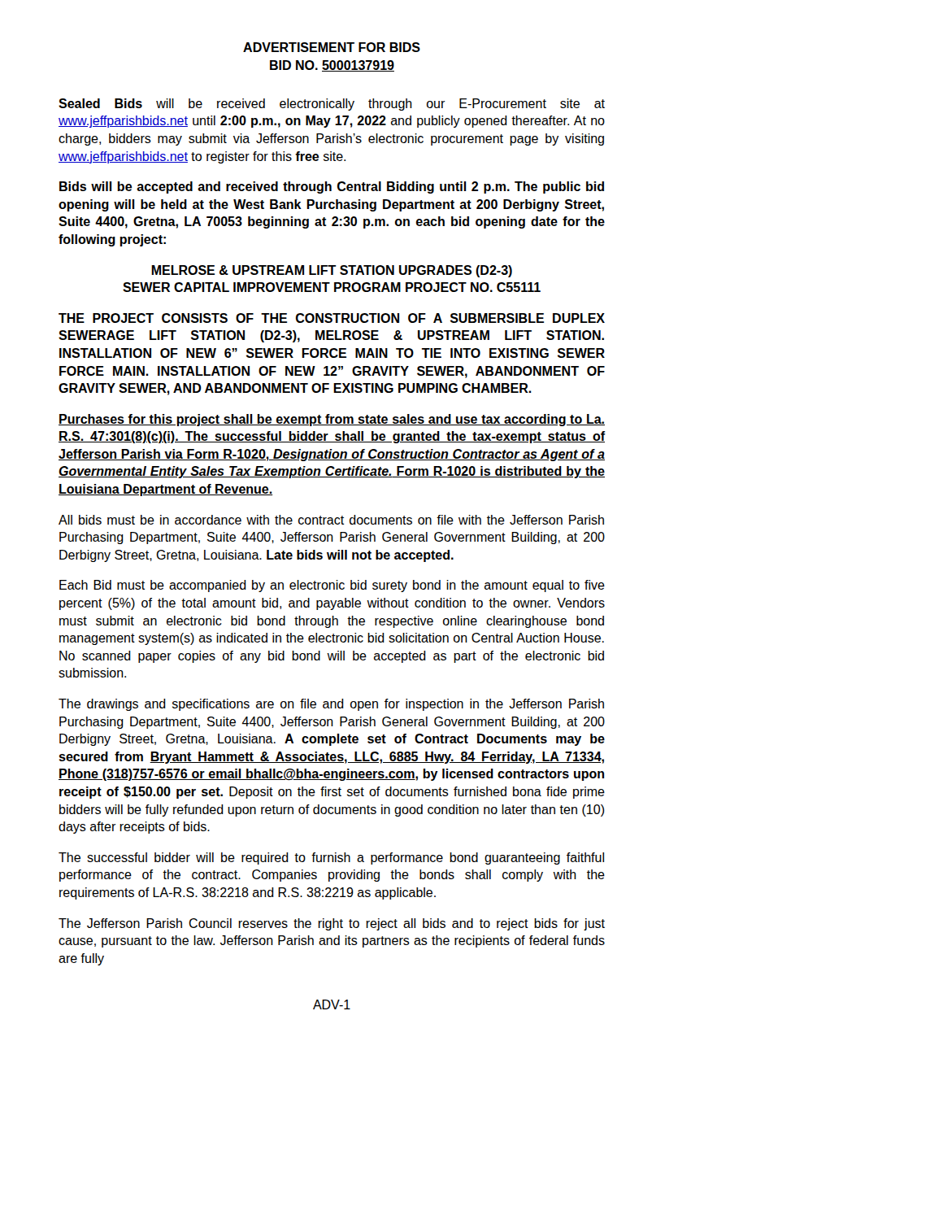ADVERTISEMENT FOR BIDS
BID NO. 5000137919
Sealed Bids will be received electronically through our E-Procurement site at www.jeffparishbids.net until 2:00 p.m., on May 17, 2022 and publicly opened thereafter. At no charge, bidders may submit via Jefferson Parish’s electronic procurement page by visiting www.jeffparishbids.net to register for this free site.
Bids will be accepted and received through Central Bidding until 2 p.m. The public bid opening will be held at the West Bank Purchasing Department at 200 Derbigny Street, Suite 4400, Gretna, LA 70053 beginning at 2:30 p.m. on each bid opening date for the following project:
MELROSE & UPSTREAM LIFT STATION UPGRADES (D2-3)
SEWER CAPITAL IMPROVEMENT PROGRAM PROJECT NO. C55111
THE PROJECT CONSISTS OF THE CONSTRUCTION OF A SUBMERSIBLE DUPLEX SEWERAGE LIFT STATION (D2-3), MELROSE & UPSTREAM LIFT STATION. INSTALLATION OF NEW 6” SEWER FORCE MAIN TO TIE INTO EXISTING SEWER FORCE MAIN. INSTALLATION OF NEW 12” GRAVITY SEWER, ABANDONMENT OF GRAVITY SEWER, AND ABANDONMENT OF EXISTING PUMPING CHAMBER.
Purchases for this project shall be exempt from state sales and use tax according to La. R.S. 47:301(8)(c)(i). The successful bidder shall be granted the tax-exempt status of Jefferson Parish via Form R-1020, Designation of Construction Contractor as Agent of a Governmental Entity Sales Tax Exemption Certificate. Form R-1020 is distributed by the Louisiana Department of Revenue.
All bids must be in accordance with the contract documents on file with the Jefferson Parish Purchasing Department, Suite 4400, Jefferson Parish General Government Building, at 200 Derbigny Street, Gretna, Louisiana. Late bids will not be accepted.
Each Bid must be accompanied by an electronic bid surety bond in the amount equal to five percent (5%) of the total amount bid, and payable without condition to the owner. Vendors must submit an electronic bid bond through the respective online clearinghouse bond management system(s) as indicated in the electronic bid solicitation on Central Auction House. No scanned paper copies of any bid bond will be accepted as part of the electronic bid submission.
The drawings and specifications are on file and open for inspection in the Jefferson Parish Purchasing Department, Suite 4400, Jefferson Parish General Government Building, at 200 Derbigny Street, Gretna, Louisiana. A complete set of Contract Documents may be secured from Bryant Hammett & Associates, LLC, 6885 Hwy. 84 Ferriday, LA 71334, Phone (318)757-6576 or email bhallc@bha-engineers.com, by licensed contractors upon receipt of $150.00 per set. Deposit on the first set of documents furnished bona fide prime bidders will be fully refunded upon return of documents in good condition no later than ten (10) days after receipts of bids.
The successful bidder will be required to furnish a performance bond guaranteeing faithful performance of the contract. Companies providing the bonds shall comply with the requirements of LA-R.S. 38:2218 and R.S. 38:2219 as applicable.
The Jefferson Parish Council reserves the right to reject all bids and to reject bids for just cause, pursuant to the law. Jefferson Parish and its partners as the recipients of federal funds are fully
ADV-1